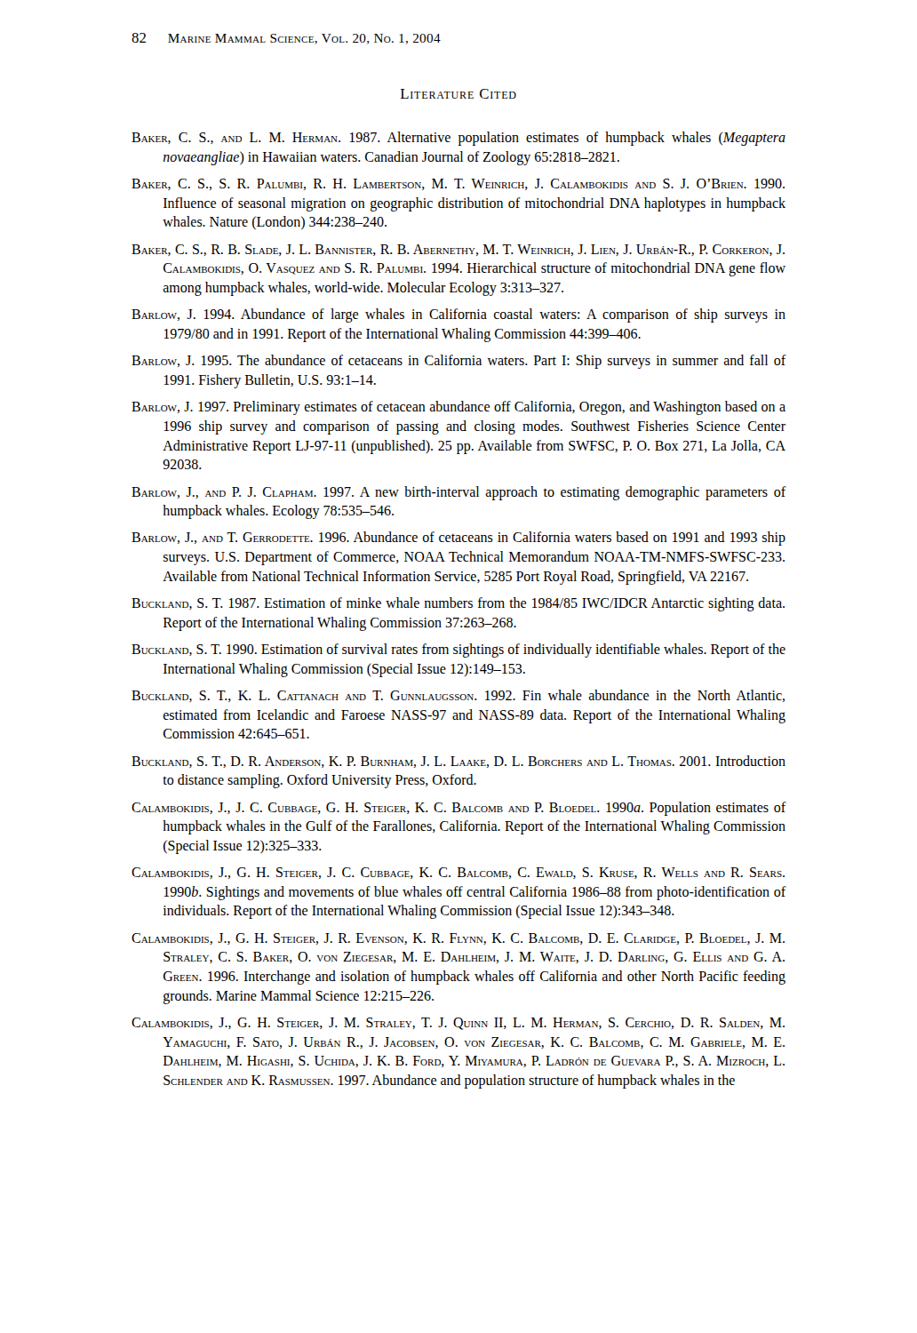82 Marine Mammal Science, Vol. 20, No. 1, 2004
Literature Cited
Baker, C. S., and L. M. Herman. 1987. Alternative population estimates of humpback whales (Megaptera novaeangliae) in Hawaiian waters. Canadian Journal of Zoology 65:2818–2821.
Baker, C. S., S. R. Palumbi, R. H. Lambertson, M. T. Weinrich, J. Calambokidis and S. J. O’Brien. 1990. Influence of seasonal migration on geographic distribution of mitochondrial DNA haplotypes in humpback whales. Nature (London) 344:238–240.
Baker, C. S., R. B. Slade, J. L. Bannister, R. B. Abernethy, M. T. Weinrich, J. Lien, J. Urbán-R., P. Corkeron, J. Calambokidis, O. Vasquez and S. R. Palumbi. 1994. Hierarchical structure of mitochondrial DNA gene flow among humpback whales, world-wide. Molecular Ecology 3:313–327.
Barlow, J. 1994. Abundance of large whales in California coastal waters: A comparison of ship surveys in 1979/80 and in 1991. Report of the International Whaling Commission 44:399–406.
Barlow, J. 1995. The abundance of cetaceans in California waters. Part I: Ship surveys in summer and fall of 1991. Fishery Bulletin, U.S. 93:1–14.
Barlow, J. 1997. Preliminary estimates of cetacean abundance off California, Oregon, and Washington based on a 1996 ship survey and comparison of passing and closing modes. Southwest Fisheries Science Center Administrative Report LJ-97-11 (unpublished). 25 pp. Available from SWFSC, P. O. Box 271, La Jolla, CA 92038.
Barlow, J., and P. J. Clapham. 1997. A new birth-interval approach to estimating demographic parameters of humpback whales. Ecology 78:535–546.
Barlow, J., and T. Gerrodette. 1996. Abundance of cetaceans in California waters based on 1991 and 1993 ship surveys. U.S. Department of Commerce, NOAA Technical Memorandum NOAA-TM-NMFS-SWFSC-233. Available from National Technical Information Service, 5285 Port Royal Road, Springfield, VA 22167.
Buckland, S. T. 1987. Estimation of minke whale numbers from the 1984/85 IWC/IDCR Antarctic sighting data. Report of the International Whaling Commission 37:263–268.
Buckland, S. T. 1990. Estimation of survival rates from sightings of individually identifiable whales. Report of the International Whaling Commission (Special Issue 12):149–153.
Buckland, S. T., K. L. Cattanach and T. Gunnlaugsson. 1992. Fin whale abundance in the North Atlantic, estimated from Icelandic and Faroese NASS-97 and NASS-89 data. Report of the International Whaling Commission 42:645–651.
Buckland, S. T., D. R. Anderson, K. P. Burnham, J. L. Laake, D. L. Borchers and L. Thomas. 2001. Introduction to distance sampling. Oxford University Press, Oxford.
Calambokidis, J., J. C. Cubbage, G. H. Steiger, K. C. Balcomb and P. Bloedel. 1990a. Population estimates of humpback whales in the Gulf of the Farallones, California. Report of the International Whaling Commission (Special Issue 12):325–333.
Calambokidis, J., G. H. Steiger, J. C. Cubbage, K. C. Balcomb, C. Ewald, S. Kruse, R. Wells and R. Sears. 1990b. Sightings and movements of blue whales off central California 1986–88 from photo-identification of individuals. Report of the International Whaling Commission (Special Issue 12):343–348.
Calambokidis, J., G. H. Steiger, J. R. Evenson, K. R. Flynn, K. C. Balcomb, D. E. Claridge, P. Bloedel, J. M. Straley, C. S. Baker, O. von Ziegesar, M. E. Dahlheim, J. M. Waite, J. D. Darling, G. Ellis and G. A. Green. 1996. Interchange and isolation of humpback whales off California and other North Pacific feeding grounds. Marine Mammal Science 12:215–226.
Calambokidis, J., G. H. Steiger, J. M. Straley, T. J. Quinn II, L. M. Herman, S. Cerchio, D. R. Salden, M. Yamaguchi, F. Sato, J. Urbán R., J. Jacobsen, O. von Ziegesar, K. C. Balcomb, C. M. Gabriele, M. E. Dahlheim, M. Higashi, S. Uchida, J. K. B. Ford, Y. Miyamura, P. Ladrón de Guevara P., S. A. Mizroch, L. Schlender and K. Rasmussen. 1997. Abundance and population structure of humpback whales in the